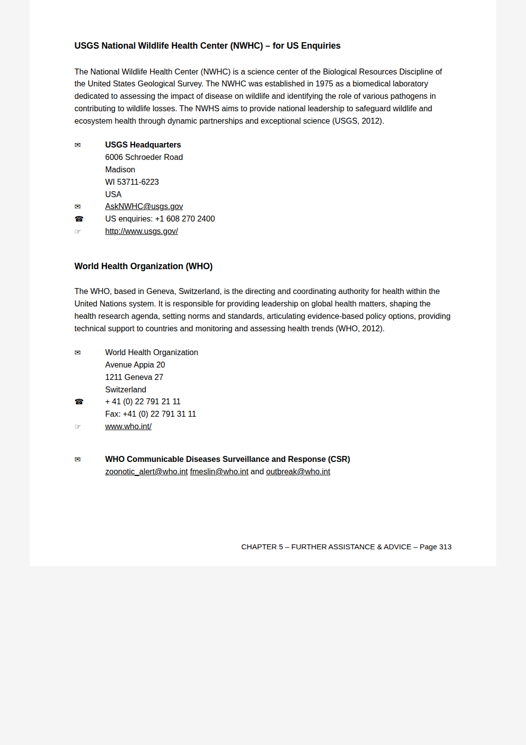USGS National Wildlife Health Center (NWHC) – for US Enquiries
The National Wildlife Health Center (NWHC) is a science center of the Biological Resources Discipline of the United States Geological Survey. The NWHC was established in 1975 as a biomedical laboratory dedicated to assessing the impact of disease on wildlife and identifying the role of various pathogens in contributing to wildlife losses. The NWHS aims to provide national leadership to safeguard wildlife and ecosystem health through dynamic partnerships and exceptional science (USGS, 2012).
✉
USGS Headquarters 6006 Schroeder Road Madison WI 53711-6223 USA
✉
AskNWHC@usgs.gov
☎
US enquiries: +1 608 270 2400
☞
http://www.usgs.gov/
World Health Organization (WHO)
The WHO, based in Geneva, Switzerland, is the directing and coordinating authority for health within the United Nations system. It is responsible for providing leadership on global health matters, shaping the health research agenda, setting norms and standards, articulating evidence-based policy options, providing technical support to countries and monitoring and assessing health trends (WHO, 2012).
✉
World Health Organization Avenue Appia 20 1211 Geneva 27 Switzerland
☎
+ 41 (0) 22 791 21 11 Fax: +41 (0) 22 791 31 11
☞
www.who.int/
✉
WHO Communicable Diseases Surveillance and Response (CSR) zoonotic_alert@who.int fmeslin@who.int and outbreak@who.int
CHAPTER 5 – FURTHER ASSISTANCE & ADVICE – Page 313